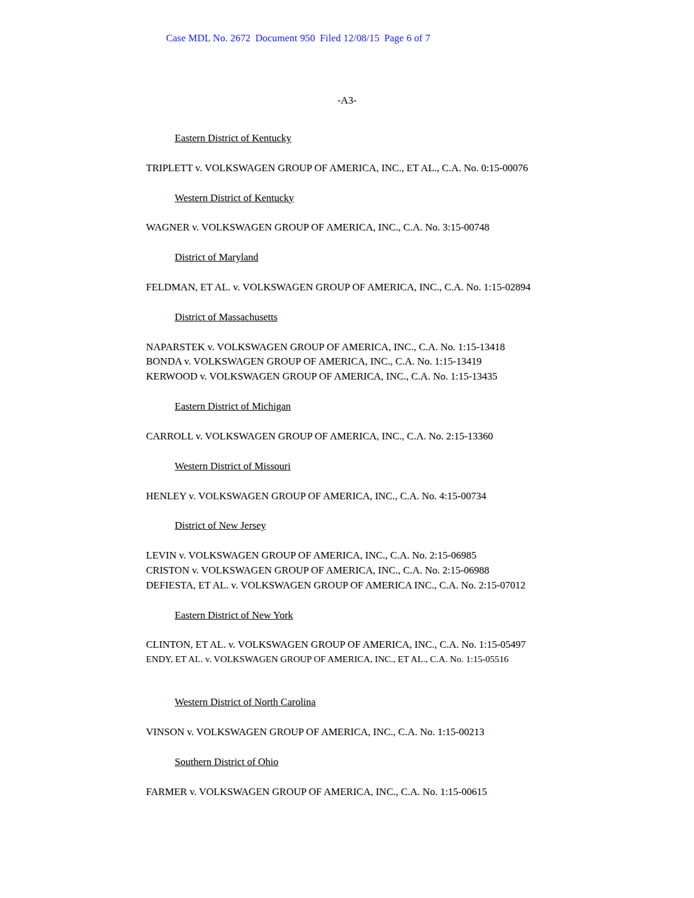Case MDL No. 2672 Document 950 Filed 12/08/15 Page 6 of 7
-A3-
Eastern District of Kentucky
TRIPLETT v. VOLKSWAGEN GROUP OF AMERICA, INC., ET AL., C.A. No. 0:15‑00076
Western District of Kentucky
WAGNER v. VOLKSWAGEN GROUP OF AMERICA, INC., C.A. No. 3:15‑00748
District of Maryland
FELDMAN, ET AL. v. VOLKSWAGEN GROUP OF AMERICA, INC., C.A. No. 1:15‑02894
District of Massachusetts
NAPARSTEK v. VOLKSWAGEN GROUP OF AMERICA, INC., C.A. No. 1:15‑13418
BONDA v. VOLKSWAGEN GROUP OF AMERICA, INC., C.A. No. 1:15‑13419
KERWOOD v. VOLKSWAGEN GROUP OF AMERICA, INC., C.A. No. 1:15‑13435
Eastern District of Michigan
CARROLL v. VOLKSWAGEN GROUP OF AMERICA, INC., C.A. No. 2:15‑13360
Western District of Missouri
HENLEY v. VOLKSWAGEN GROUP OF AMERICA, INC., C.A. No. 4:15‑00734
District of New Jersey
LEVIN v. VOLKSWAGEN GROUP OF AMERICA, INC., C.A. No. 2:15‑06985
CRISTON v. VOLKSWAGEN GROUP OF AMERICA, INC., C.A. No. 2:15‑06988
DEFIESTA, ET AL. v. VOLKSWAGEN GROUP OF AMERICA INC., C.A. No. 2:15‑07012
Eastern District of New York
CLINTON, ET AL. v. VOLKSWAGEN GROUP OF AMERICA, INC., C.A. No. 1:15‑05497
ENDY, ET AL. v. VOLKSWAGEN GROUP OF AMERICA, INC., ET AL., C.A. No. 1:15‑05516
Western District of North Carolina
VINSON v. VOLKSWAGEN GROUP OF AMERICA, INC., C.A. No. 1:15‑00213
Southern District of Ohio
FARMER v. VOLKSWAGEN GROUP OF AMERICA, INC., C.A. No. 1:15‑00615